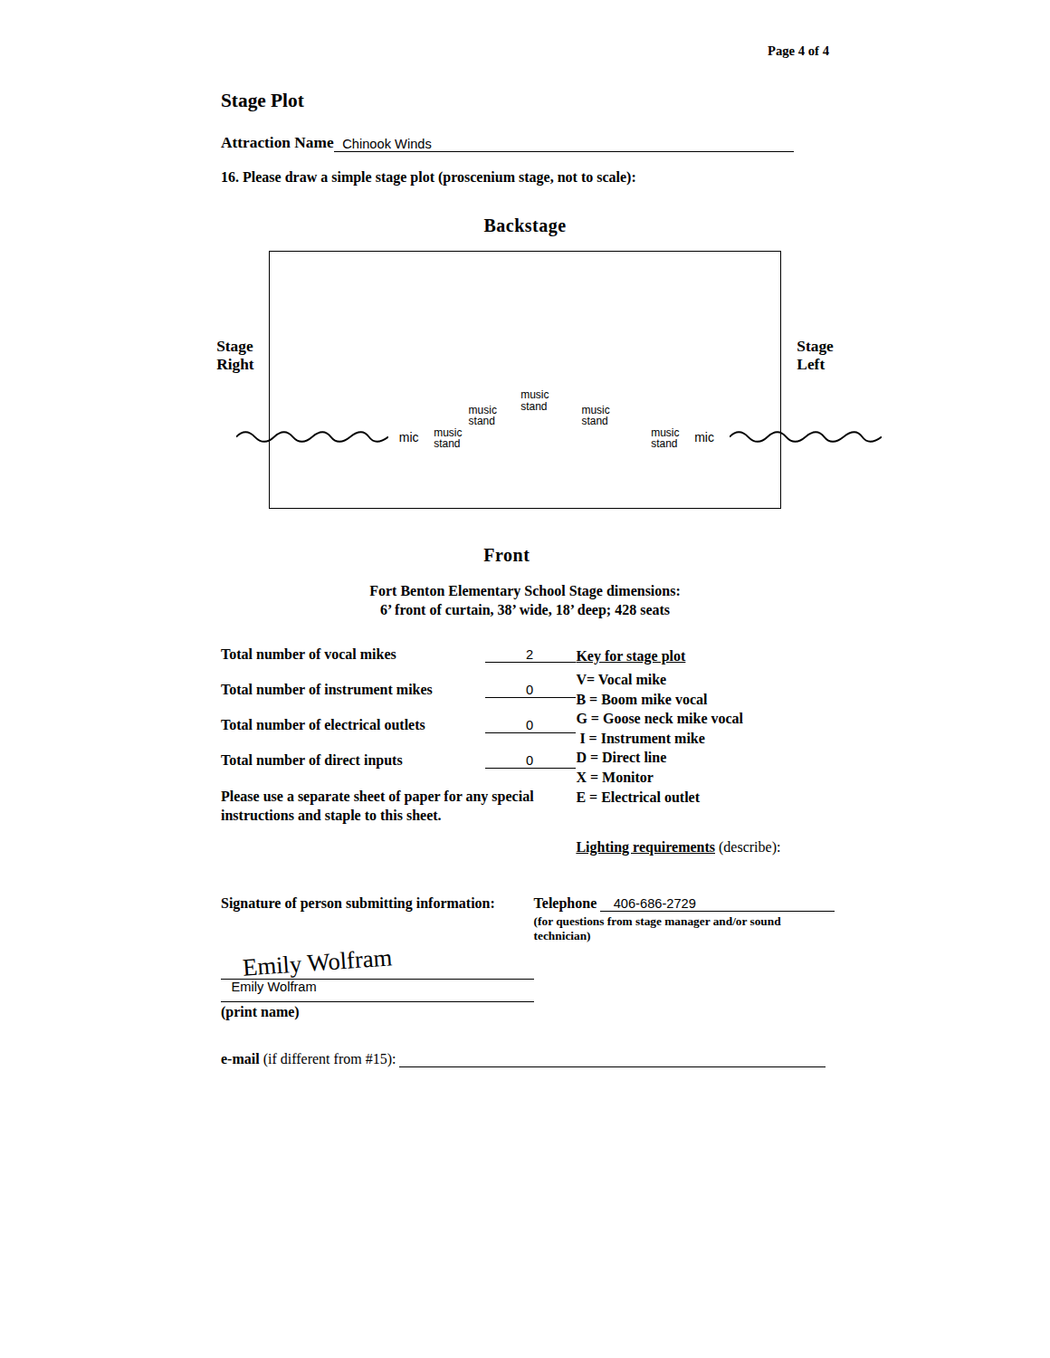Page 4 of 4
Stage Plot
Attraction NameChinook Winds
16. Please draw a simple stage plot (proscenium stage, not to scale):
Backstage
Stage
Right
Stage
Left
mic
mic
music
stand
music
stand
music
stand
music
stand
music
stand
Front
Fort Benton Elementary School Stage dimensions:
6’ front of curtain, 38’ wide, 18’ deep; 428 seats
Total number of vocal mikes
2
Total number of instrument mikes
0
Total number of electrical outlets
0
Total number of direct inputs
0
Please use a separate sheet of paper for any special
instructions and staple to this sheet.
Key for stage plot
V= Vocal mike
B = Boom mike vocal
G = Goose neck mike vocal
I = Instrument mike
D = Direct line
X = Monitor
E = Electrical outlet
Lighting requirements (describe):
Signature of person submitting information:
Emily Wolfram
Emily Wolfram
(print name)
Telephone 406-686-2729
(for questions from stage manager and/or sound technician)
e-mail (if different from #15):